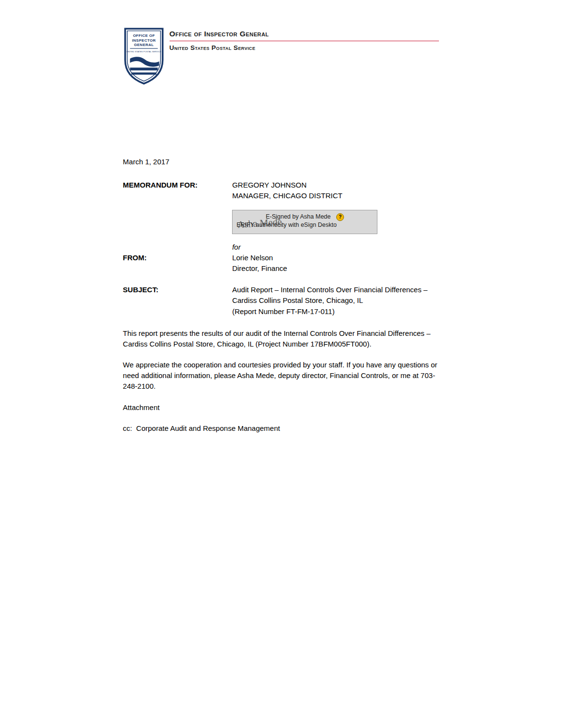OFFICE OF INSPECTOR GENERAL UNITED STATES POSTAL SERVICE
Office of Inspector General
United States Postal Service
March 1, 2017
MEMORANDUM FOR:
GREGORY JOHNSON
MANAGER, CHICAGO DISTRICT
E-Signed by Asha Mede ?
ERIFY authenticity with eSign Deskto
Asha Mede
for
FROM:
Lorie Nelson
Director, Finance
SUBJECT:
Audit Report – Internal Controls Over Financial Differences –
Cardiss Collins Postal Store, Chicago, IL
(Report Number FT-FM-17-011)
This report presents the results of our audit of the Internal Controls Over Financial Differences – Cardiss Collins Postal Store, Chicago, IL (Project Number 17BFM005FT000).
We appreciate the cooperation and courtesies provided by your staff. If you have any questions or need additional information, please Asha Mede, deputy director, Financial Controls, or me at 703-248-2100.
Attachment
cc: Corporate Audit and Response Management